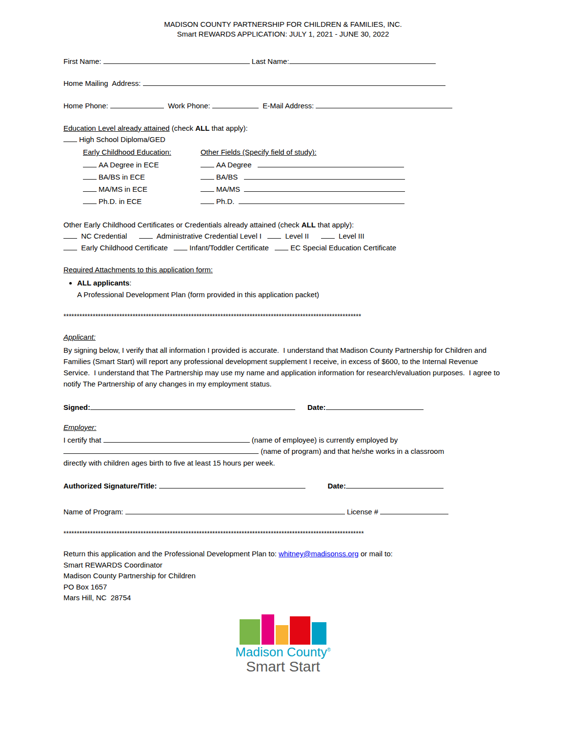MADISON COUNTY PARTNERSHIP FOR CHILDREN & FAMILIES, INC.
Smart REWARDS APPLICATION: JULY 1, 2021 - JUNE 30, 2022
First Name: Last Name:
Home Mailing Address:
Home Phone: Work Phone: E-Mail Address:
Education Level already attained (check ALL that apply):
High School Diploma/GED
| Early Childhood Education: | Other Fields (Specify field of study): |
| AA Degree in ECE | AA Degree |
| BA/BS in ECE | BA/BS |
| MA/MS in ECE | MA/MS |
| Ph.D. in ECE | Ph.D. |
Other Early Childhood Certificates or Credentials already attained (check ALL that apply):
NC Credential Administrative Credential Level I Level II Level III
Early Childhood Certificate Infant/Toddler Certificate EC Special Education Certificate
Required Attachments to this application form:
ALL applicants:
A Professional Development Plan (form provided in this application packet)
****************************************************************************************************************
Applicant:
By signing below, I verify that all information I provided is accurate. I understand that Madison County Partnership for Children and Families (Smart Start) will report any professional development supplement I receive, in excess of $600, to the Internal Revenue Service. I understand that The Partnership may use my name and application information for research/evaluation purposes. I agree to notify The Partnership of any changes in my employment status.
Signed: Date:
Employer:
I certify that (name of employee) is currently employed by
(name of program) and that he/she works in a classroom
directly with children ages birth to five at least 15 hours per week.
Authorized Signature/Title: Date:
Name of Program: License #
*****************************************************************************************************************
Return this application and the Professional Development Plan to: whitney@madisonss.org or mail to:
Smart REWARDS Coordinator
Madison County Partnership for Children
PO Box 1657
Mars Hill, NC 28754
Madison County®
Smart Start